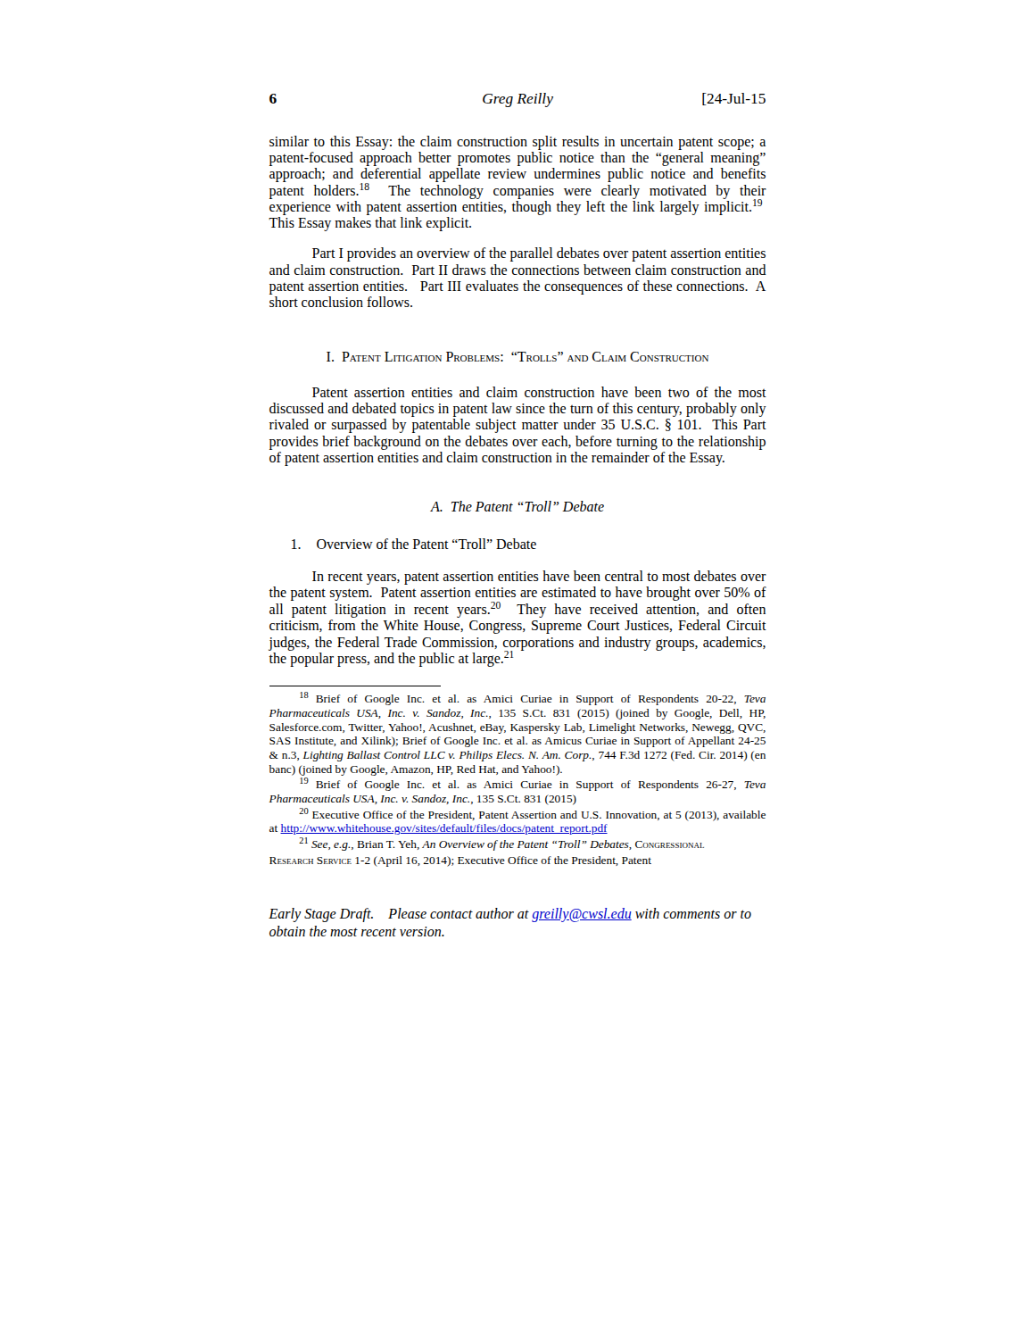6
Greg Reilly
[24-Jul-15
similar to this Essay: the claim construction split results in uncertain patent scope; a patent-focused approach better promotes public notice than the “general meaning” approach; and deferential appellate review undermines public notice and benefits patent holders.18 The technology companies were clearly motivated by their experience with patent assertion entities, though they left the link largely implicit.19 This Essay makes that link explicit.
Part I provides an overview of the parallel debates over patent assertion entities and claim construction. Part II draws the connections between claim construction and patent assertion entities. Part III evaluates the consequences of these connections. A short conclusion follows.
I. Patent Litigation Problems: “Trolls” and Claim Construction
Patent assertion entities and claim construction have been two of the most discussed and debated topics in patent law since the turn of this century, probably only rivaled or surpassed by patentable subject matter under 35 U.S.C. § 101. This Part provides brief background on the debates over each, before turning to the relationship of patent assertion entities and claim construction in the remainder of the Essay.
A. The Patent “Troll” Debate
1. Overview of the Patent “Troll” Debate
In recent years, patent assertion entities have been central to most debates over the patent system. Patent assertion entities are estimated to have brought over 50% of all patent litigation in recent years.20 They have received attention, and often criticism, from the White House, Congress, Supreme Court Justices, Federal Circuit judges, the Federal Trade Commission, corporations and industry groups, academics, the popular press, and the public at large.21
18 Brief of Google Inc. et al. as Amici Curiae in Support of Respondents 20-22, Teva Pharmaceuticals USA, Inc. v. Sandoz, Inc., 135 S.Ct. 831 (2015) (joined by Google, Dell, HP, Salesforce.com, Twitter, Yahoo!, Acushnet, eBay, Kaspersky Lab, Limelight Networks, Newegg, QVC, SAS Institute, and Xilink); Brief of Google Inc. et al. as Amicus Curiae in Support of Appellant 24-25 & n.3, Lighting Ballast Control LLC v. Philips Elecs. N. Am. Corp., 744 F.3d 1272 (Fed. Cir. 2014) (en banc) (joined by Google, Amazon, HP, Red Hat, and Yahoo!).
19 Brief of Google Inc. et al. as Amici Curiae in Support of Respondents 26-27, Teva Pharmaceuticals USA, Inc. v. Sandoz, Inc., 135 S.Ct. 831 (2015)
20 Executive Office of the President, Patent Assertion and U.S. Innovation, at 5 (2013), available at http://www.whitehouse.gov/sites/default/files/docs/patent_report.pdf
21 See, e.g., Brian T. Yeh, An Overview of the Patent “Troll” Debates, Congressional
Research Service 1-2 (April 16, 2014); Executive Office of the President, Patent
Early Stage Draft. Please contact author at greilly@cwsl.edu with comments or to obtain the most recent version.